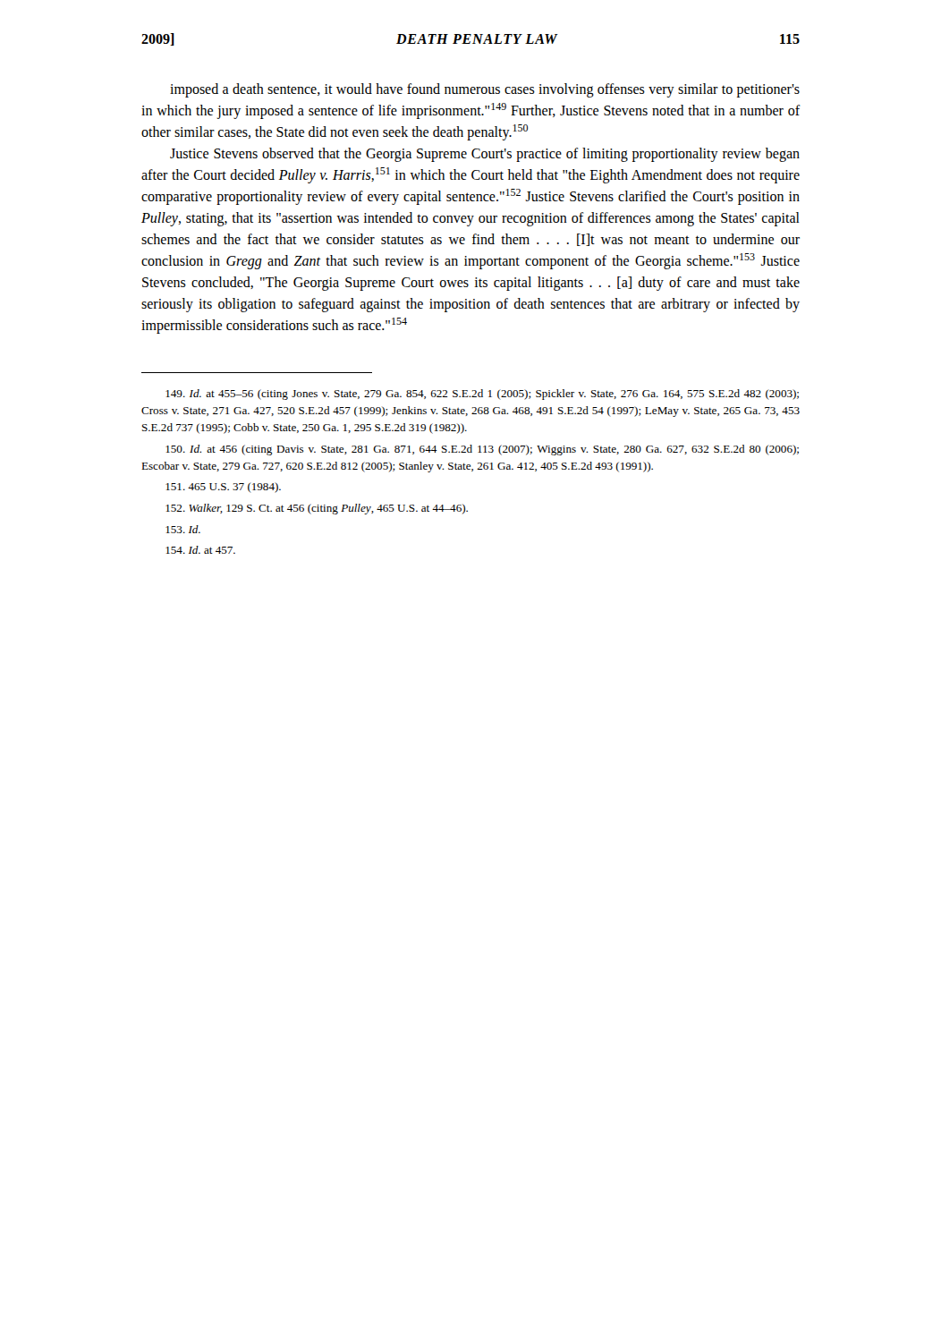2009] DEATH PENALTY LAW 115
imposed a death sentence, it would have found numerous cases involving offenses very similar to petitioner's in which the jury imposed a sentence of life imprisonment."149 Further, Justice Stevens noted that in a number of other similar cases, the State did not even seek the death penalty.150
Justice Stevens observed that the Georgia Supreme Court's practice of limiting proportionality review began after the Court decided Pulley v. Harris,151 in which the Court held that "the Eighth Amendment does not require comparative proportionality review of every capital sentence."152 Justice Stevens clarified the Court's position in Pulley, stating, that its "assertion was intended to convey our recognition of differences among the States' capital schemes and the fact that we consider statutes as we find them . . . . [I]t was not meant to undermine our conclusion in Gregg and Zant that such review is an important component of the Georgia scheme."153 Justice Stevens concluded, "The Georgia Supreme Court owes its capital litigants . . . [a] duty of care and must take seriously its obligation to safeguard against the imposition of death sentences that are arbitrary or infected by impermissible considerations such as race."154
Id. at 455–56 (citing Jones v. State, 279 Ga. 854, 622 S.E.2d 1 (2005); Spickler v. State, 276 Ga. 164, 575 S.E.2d 482 (2003); Cross v. State, 271 Ga. 427, 520 S.E.2d 457 (1999); Jenkins v. State, 268 Ga. 468, 491 S.E.2d 54 (1997); LeMay v. State, 265 Ga. 73, 453 S.E.2d 737 (1995); Cobb v. State, 250 Ga. 1, 295 S.E.2d 319 (1982)).
Id. at 456 (citing Davis v. State, 281 Ga. 871, 644 S.E.2d 113 (2007); Wiggins v. State, 280 Ga. 627, 632 S.E.2d 80 (2006); Escobar v. State, 279 Ga. 727, 620 S.E.2d 812 (2005); Stanley v. State, 261 Ga. 412, 405 S.E.2d 493 (1991)).
465 U.S. 37 (1984).
Walker, 129 S. Ct. at 456 (citing Pulley, 465 U.S. at 44–46).
Id.
Id. at 457.